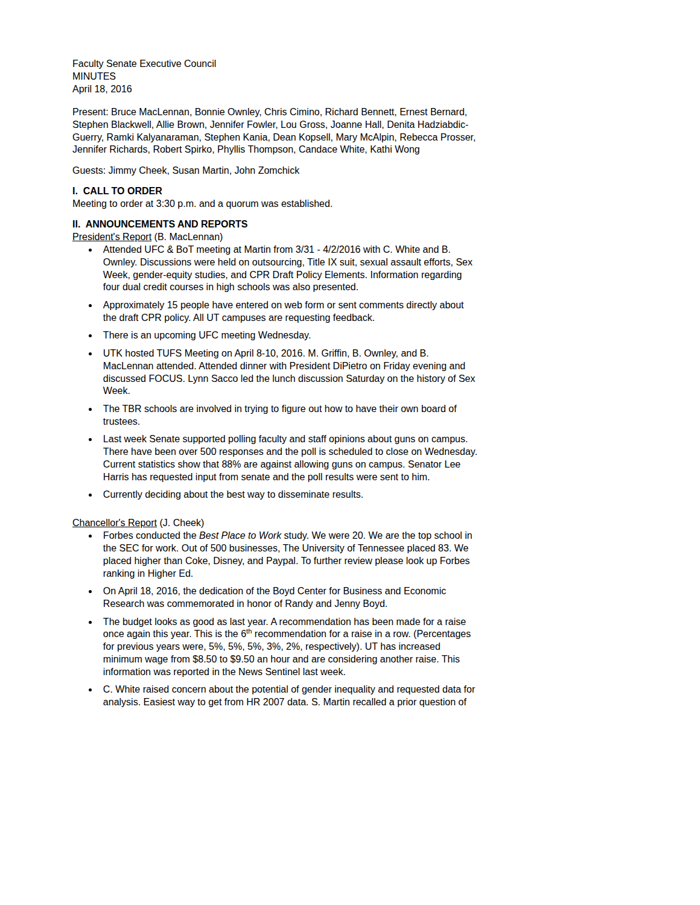Faculty Senate Executive Council
MINUTES
April 18, 2016
Present: Bruce MacLennan, Bonnie Ownley, Chris Cimino, Richard Bennett, Ernest Bernard, Stephen Blackwell, Allie Brown, Jennifer Fowler, Lou Gross, Joanne Hall, Denita Hadziabdic-Guerry, Ramki Kalyanaraman, Stephen Kania, Dean Kopsell, Mary McAlpin, Rebecca Prosser, Jennifer Richards, Robert Spirko, Phyllis Thompson, Candace White, Kathi Wong
Guests: Jimmy Cheek, Susan Martin, John Zomchick
I. CALL TO ORDER
Meeting to order at 3:30 p.m. and a quorum was established.
II. ANNOUNCEMENTS AND REPORTS
President's Report (B. MacLennan)
Attended UFC & BoT meeting at Martin from 3/31 - 4/2/2016 with C. White and B. Ownley. Discussions were held on outsourcing, Title IX suit, sexual assault efforts, Sex Week, gender-equity studies, and CPR Draft Policy Elements. Information regarding four dual credit courses in high schools was also presented.
Approximately 15 people have entered on web form or sent comments directly about the draft CPR policy. All UT campuses are requesting feedback.
There is an upcoming UFC meeting Wednesday.
UTK hosted TUFS Meeting on April 8-10, 2016. M. Griffin, B. Ownley, and B. MacLennan attended. Attended dinner with President DiPietro on Friday evening and discussed FOCUS. Lynn Sacco led the lunch discussion Saturday on the history of Sex Week.
The TBR schools are involved in trying to figure out how to have their own board of trustees.
Last week Senate supported polling faculty and staff opinions about guns on campus. There have been over 500 responses and the poll is scheduled to close on Wednesday. Current statistics show that 88% are against allowing guns on campus. Senator Lee Harris has requested input from senate and the poll results were sent to him.
Currently deciding about the best way to disseminate results.
Chancellor's Report (J. Cheek)
Forbes conducted the Best Place to Work study. We were 20. We are the top school in the SEC for work. Out of 500 businesses, The University of Tennessee placed 83. We placed higher than Coke, Disney, and Paypal. To further review please look up Forbes ranking in Higher Ed.
On April 18, 2016, the dedication of the Boyd Center for Business and Economic Research was commemorated in honor of Randy and Jenny Boyd.
The budget looks as good as last year. A recommendation has been made for a raise once again this year. This is the 6th recommendation for a raise in a row. (Percentages for previous years were, 5%, 5%, 5%, 3%, 2%, respectively). UT has increased minimum wage from $8.50 to $9.50 an hour and are considering another raise. This information was reported in the News Sentinel last week.
C. White raised concern about the potential of gender inequality and requested data for analysis. Easiest way to get from HR 2007 data. S. Martin recalled a prior question of